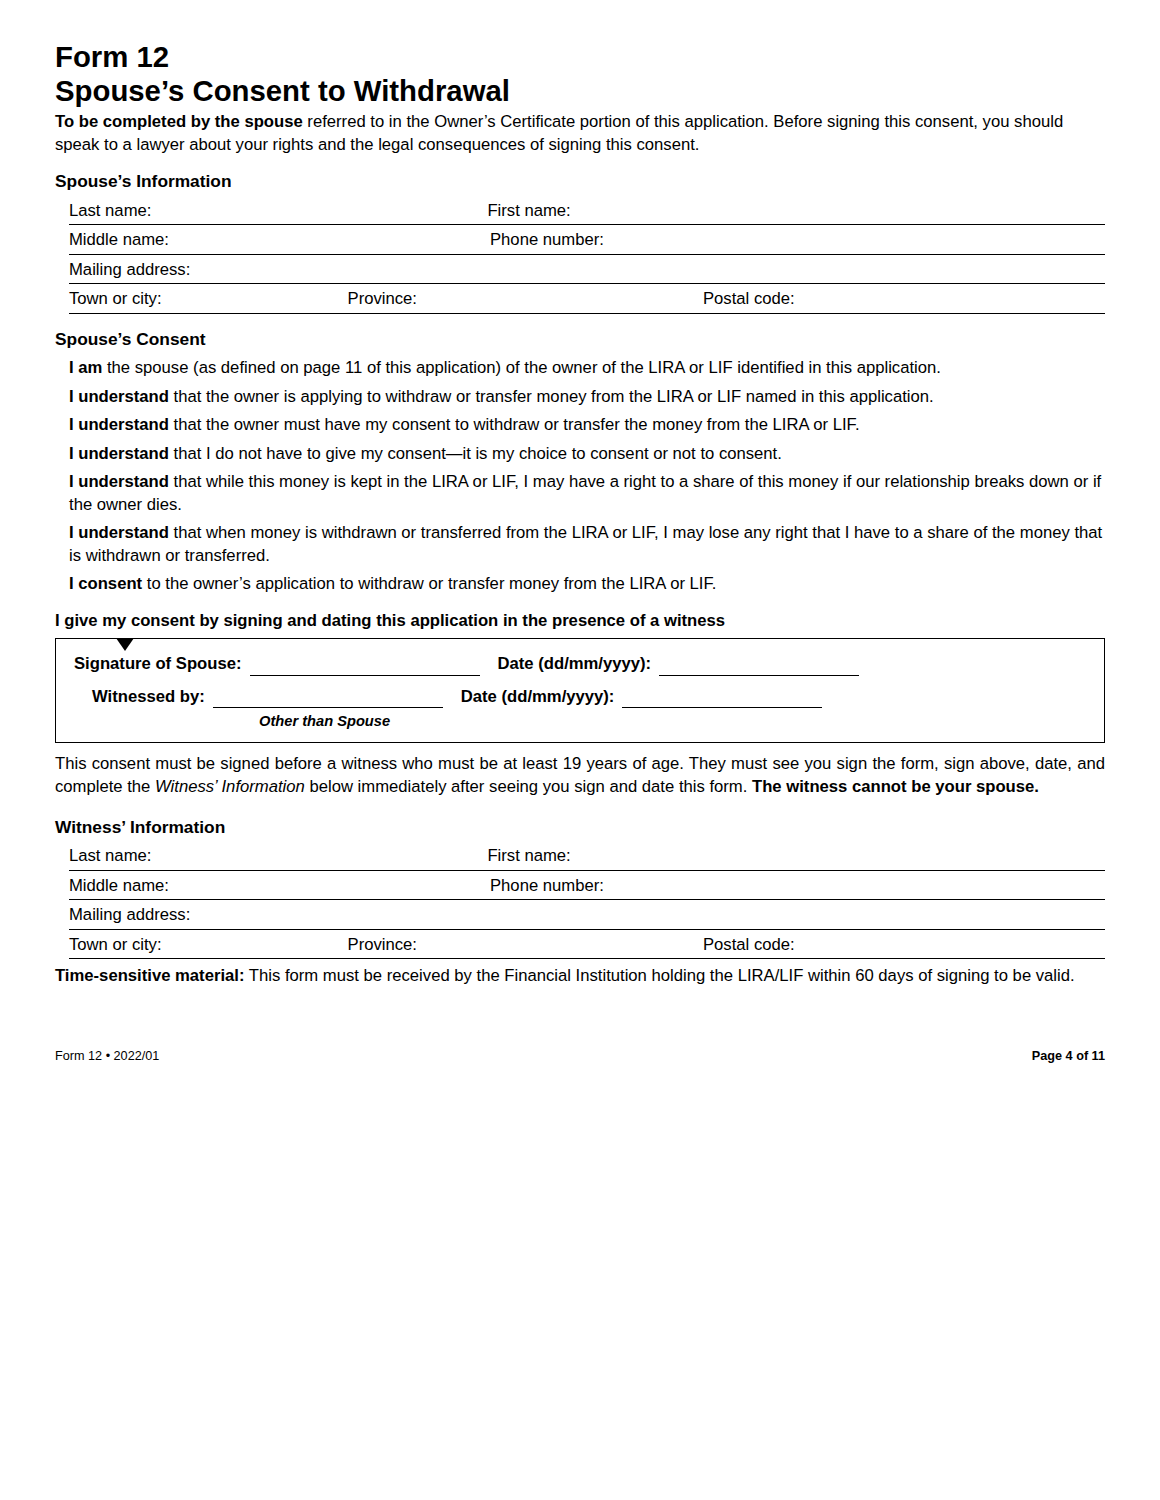Form 12 Spouse’s Consent to Withdrawal
To be completed by the spouse referred to in the Owner’s Certificate portion of this application. Before signing this consent, you should speak to a lawyer about your rights and the legal consequences of signing this consent.
Spouse’s Information
Last name: First name:
Middle name: Phone number:
Mailing address:
Town or city: Province: Postal code:
Spouse’s Consent
I am the spouse (as defined on page 11 of this application) of the owner of the LIRA or LIF identified in this application.
I understand that the owner is applying to withdraw or transfer money from the LIRA or LIF named in this application.
I understand that the owner must have my consent to withdraw or transfer the money from the LIRA or LIF.
I understand that I do not have to give my consent—it is my choice to consent or not to consent.
I understand that while this money is kept in the LIRA or LIF, I may have a right to a share of this money if our relationship breaks down or if the owner dies.
I understand that when money is withdrawn or transferred from the LIRA or LIF, I may lose any right that I have to a share of the money that is withdrawn or transferred.
I consent to the owner’s application to withdraw or transfer money from the LIRA or LIF.
I give my consent by signing and dating this application in the presence of a witness
Signature of Spouse: Date (dd/mm/yyyy):
Witnessed by: Date (dd/mm/yyyy):
Other than Spouse
This consent must be signed before a witness who must be at least 19 years of age. They must see you sign the form, sign above, date, and complete the Witness’ Information below immediately after seeing you sign and date this form. The witness cannot be your spouse.
Witness’ Information
Last name: First name:
Middle name: Phone number:
Mailing address:
Town or city: Province: Postal code:
Time-sensitive material: This form must be received by the Financial Institution holding the LIRA/LIF within 60 days of signing to be valid.
Form 12 • 2022/01 Page 4 of 11